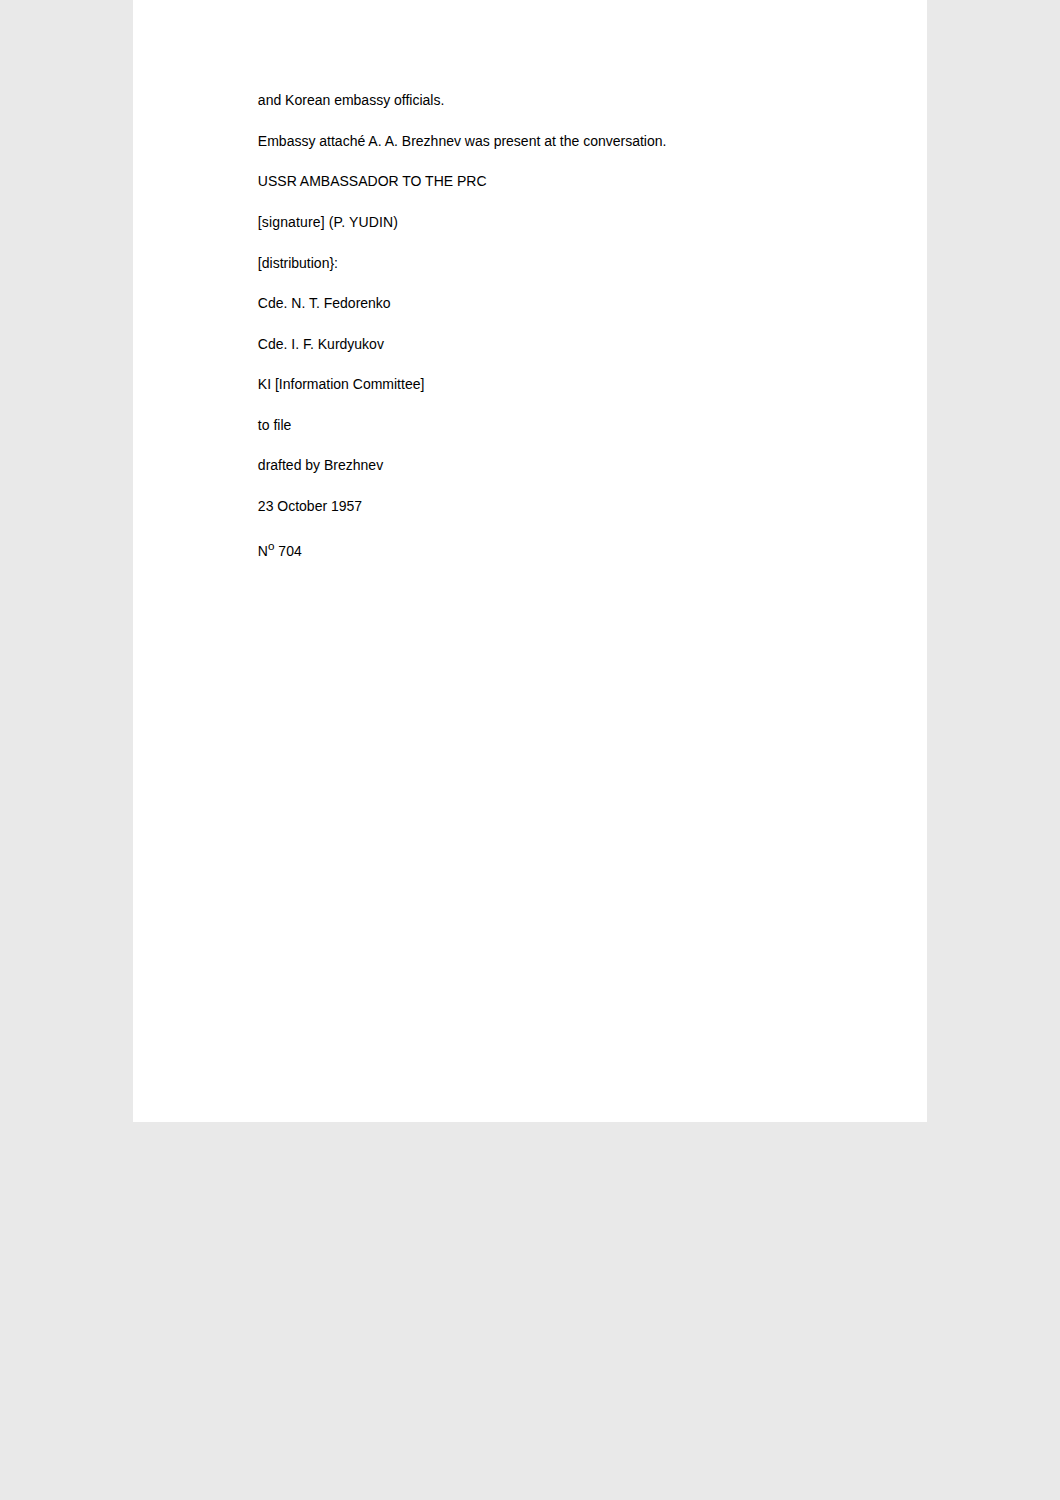and Korean embassy officials.
Embassy attaché A. A. Brezhnev was present at the conversation.
USSR AMBASSADOR TO THE PRC
[signature] (P. YUDIN)
[distribution}:
Cde. N. T. Fedorenko
Cde. I. F. Kurdyukov
KI [Information Committee]
to file
drafted by Brezhnev
23 October 1957
No 704